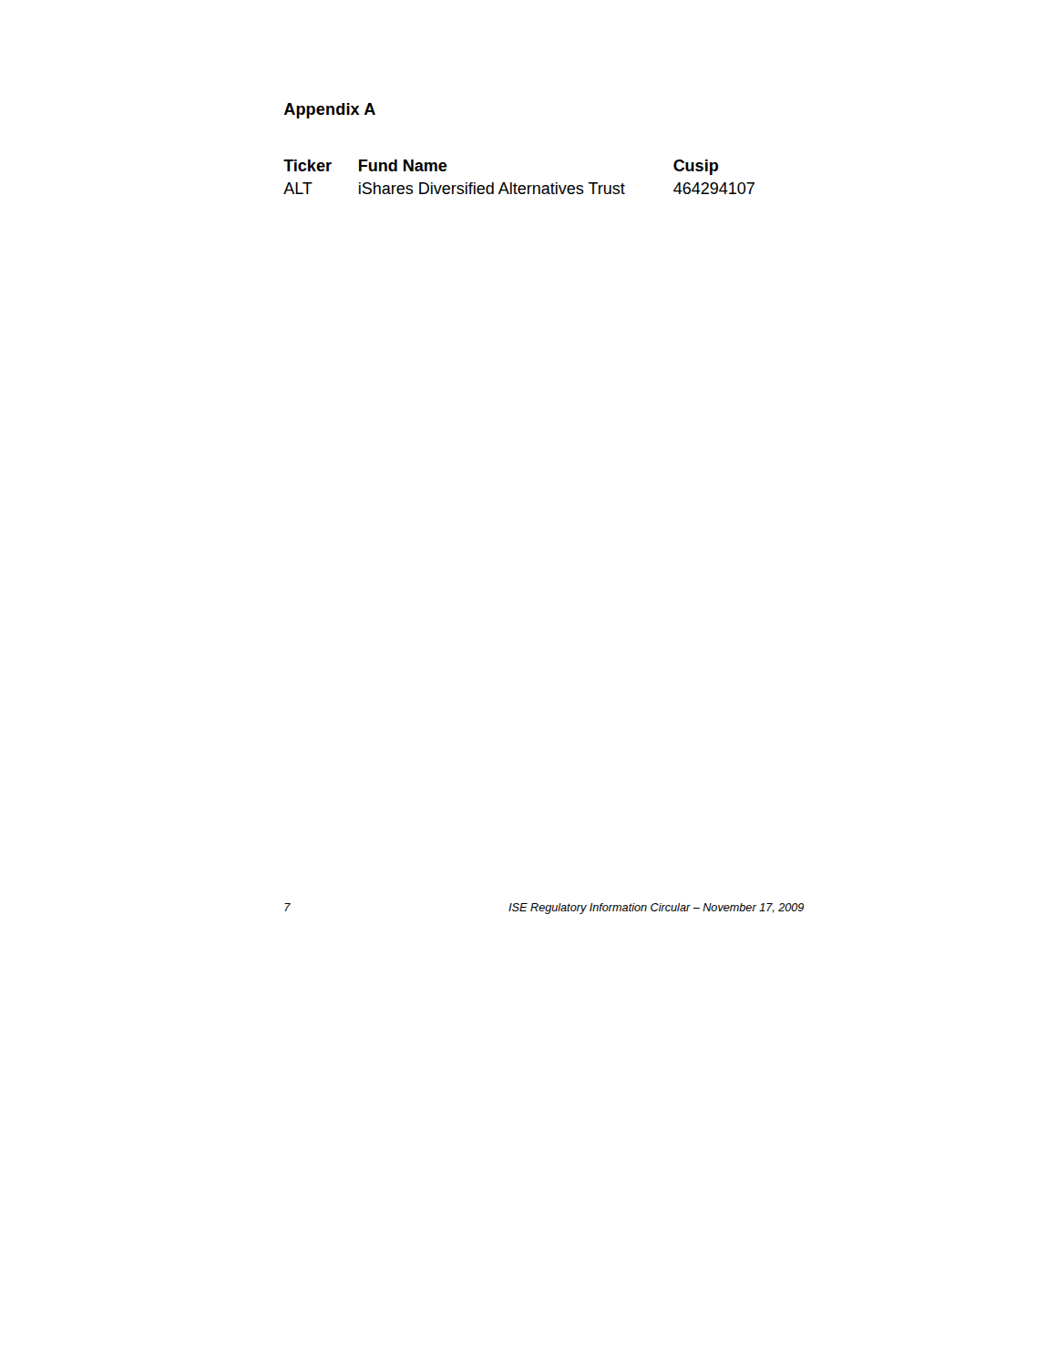Appendix A
| Ticker | Fund Name | Cusip |
| --- | --- | --- |
| ALT | iShares Diversified Alternatives Trust | 464294107 |
7 ISE Regulatory Information Circular – November 17, 2009